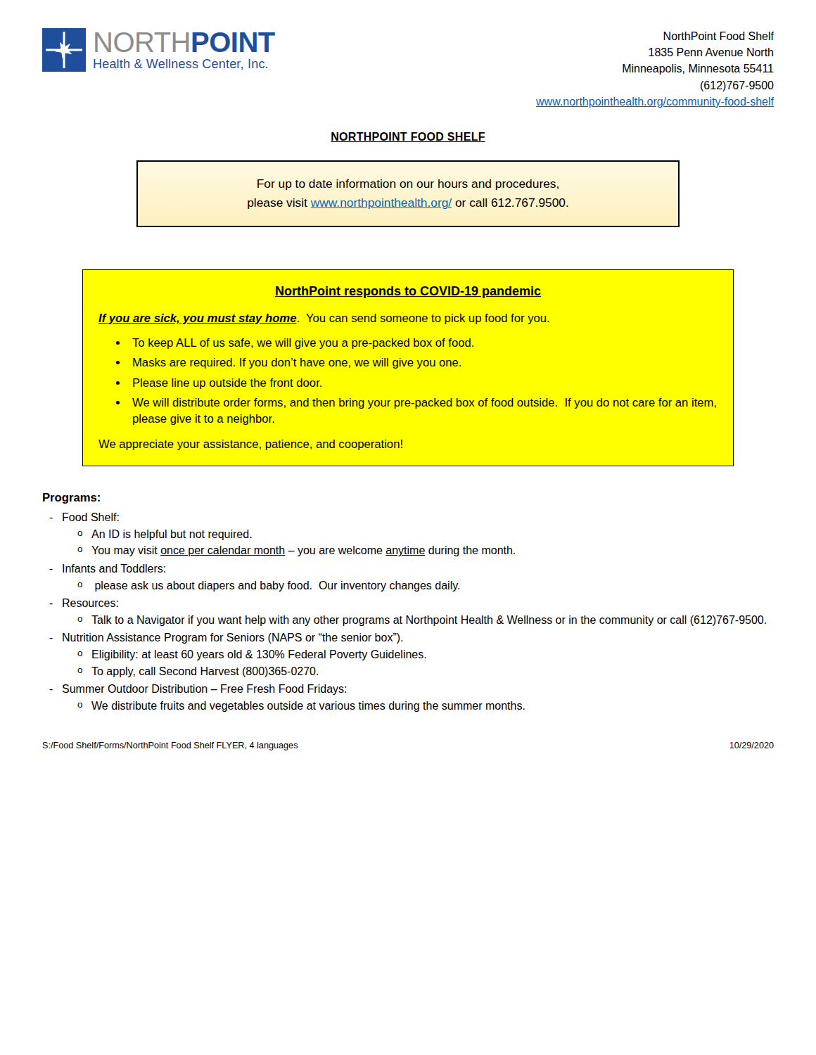NORTH POINT
Health & Wellness Center, Inc.
NorthPoint Food Shelf
1835 Penn Avenue North
Minneapolis, Minnesota 55411
(612)767-9500
www.northpointhealth.org/community-food-shelf
NORTHPOINT FOOD SHELF
For up to date information on our hours and procedures,
please visit www.northpointhealth.org/ or call 612.767.9500.
NorthPoint responds to COVID-19 pandemic
If you are sick, you must stay home. You can send someone to pick up food for you.
To keep ALL of us safe, we will give you a pre-packed box of food.
Masks are required. If you don’t have one, we will give you one.
Please line up outside the front door.
We will distribute order forms, and then bring your pre-packed box of food outside. If you do not care for an item, please give it to a neighbor.
We appreciate your assistance, patience, and cooperation!
Programs:
Food Shelf:
An ID is helpful but not required.
You may visit once per calendar month – you are welcome anytime during the month.
Infants and Toddlers:
please ask us about diapers and baby food. Our inventory changes daily.
Resources:
Talk to a Navigator if you want help with any other programs at Northpoint Health & Wellness or in the community or call (612)767-9500.
Nutrition Assistance Program for Seniors (NAPS or “the senior box”).
Eligibility: at least 60 years old & 130% Federal Poverty Guidelines.
To apply, call Second Harvest (800)365-0270.
Summer Outdoor Distribution – Free Fresh Food Fridays:
We distribute fruits and vegetables outside at various times during the summer months.
S:/Food Shelf/Forms/NorthPoint Food Shelf FLYER, 4 languages 10/29/2020